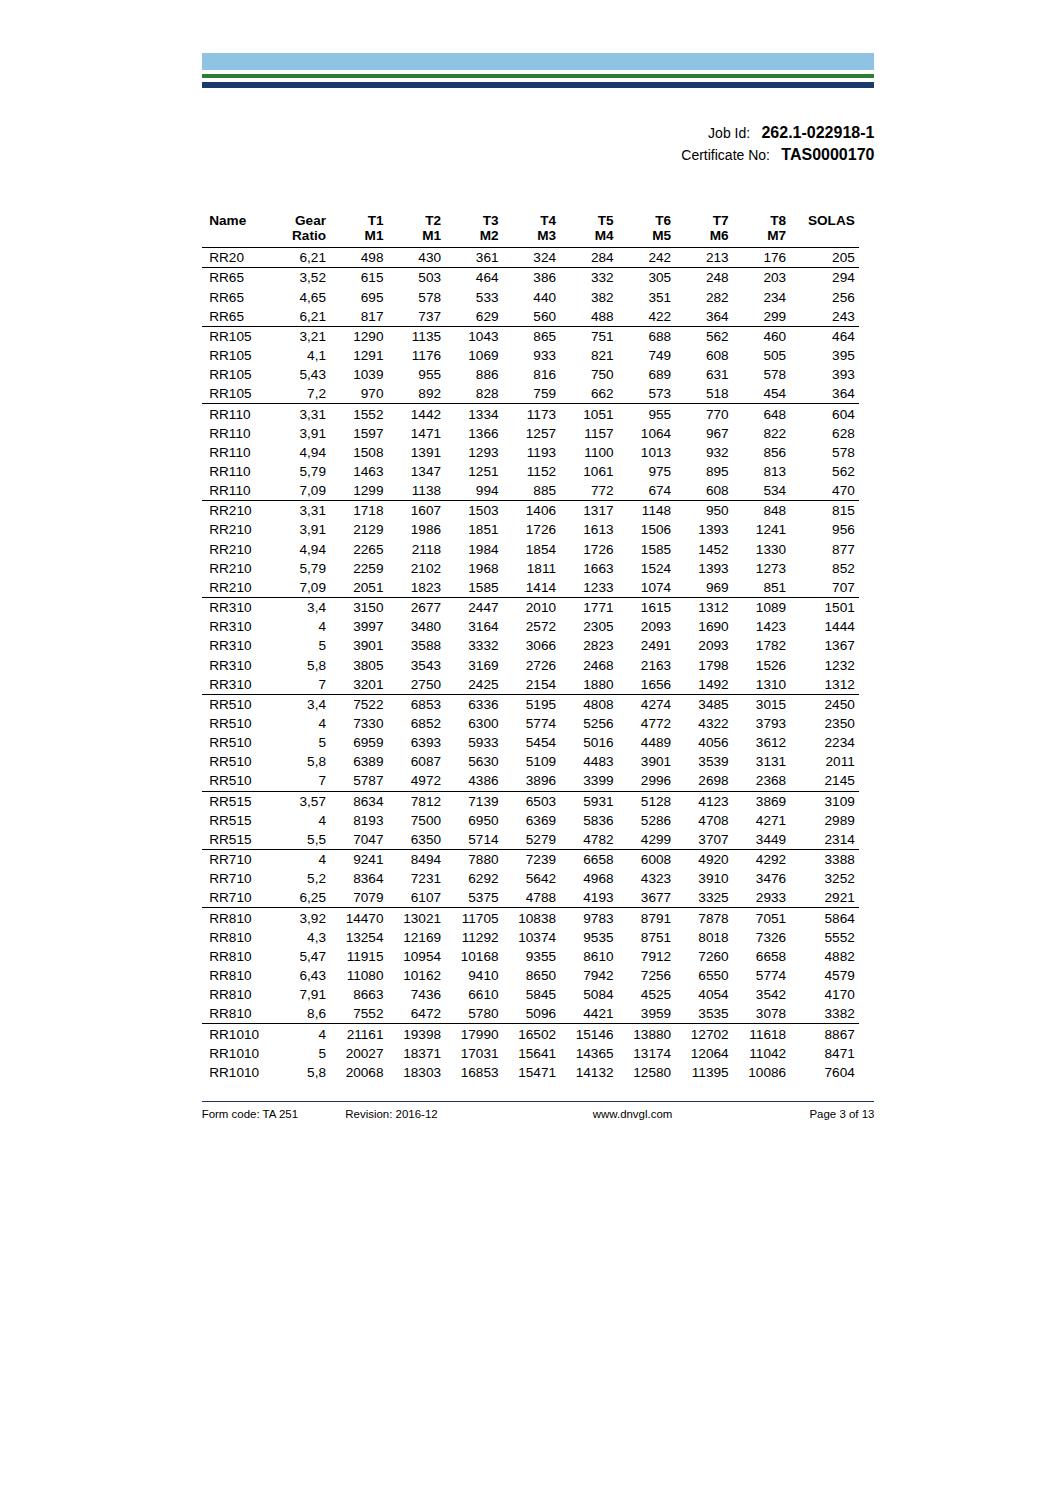Job Id: 262.1-022918-1
Certificate No: TAS0000170
| Name | Gear | T1 | T2 | T3 | T4 | T5 | T6 | T7 | T8 | SOLAS |
| --- | --- | --- | --- | --- | --- | --- | --- | --- | --- | --- |
| | Ratio | M1 | M1 | M2 | M3 | M4 | M5 | M6 | M7 | |
| RR20 | 6,21 | 498 | 430 | 361 | 324 | 284 | 242 | 213 | 176 | 205 |
| RR65 | 3,52 | 615 | 503 | 464 | 386 | 332 | 305 | 248 | 203 | 294 |
| RR65 | 4,65 | 695 | 578 | 533 | 440 | 382 | 351 | 282 | 234 | 256 |
| RR65 | 6,21 | 817 | 737 | 629 | 560 | 488 | 422 | 364 | 299 | 243 |
| RR105 | 3,21 | 1290 | 1135 | 1043 | 865 | 751 | 688 | 562 | 460 | 464 |
| RR105 | 4,1 | 1291 | 1176 | 1069 | 933 | 821 | 749 | 608 | 505 | 395 |
| RR105 | 5,43 | 1039 | 955 | 886 | 816 | 750 | 689 | 631 | 578 | 393 |
| RR105 | 7,2 | 970 | 892 | 828 | 759 | 662 | 573 | 518 | 454 | 364 |
| RR110 | 3,31 | 1552 | 1442 | 1334 | 1173 | 1051 | 955 | 770 | 648 | 604 |
| RR110 | 3,91 | 1597 | 1471 | 1366 | 1257 | 1157 | 1064 | 967 | 822 | 628 |
| RR110 | 4,94 | 1508 | 1391 | 1293 | 1193 | 1100 | 1013 | 932 | 856 | 578 |
| RR110 | 5,79 | 1463 | 1347 | 1251 | 1152 | 1061 | 975 | 895 | 813 | 562 |
| RR110 | 7,09 | 1299 | 1138 | 994 | 885 | 772 | 674 | 608 | 534 | 470 |
| RR210 | 3,31 | 1718 | 1607 | 1503 | 1406 | 1317 | 1148 | 950 | 848 | 815 |
| RR210 | 3,91 | 2129 | 1986 | 1851 | 1726 | 1613 | 1506 | 1393 | 1241 | 956 |
| RR210 | 4,94 | 2265 | 2118 | 1984 | 1854 | 1726 | 1585 | 1452 | 1330 | 877 |
| RR210 | 5,79 | 2259 | 2102 | 1968 | 1811 | 1663 | 1524 | 1393 | 1273 | 852 |
| RR210 | 7,09 | 2051 | 1823 | 1585 | 1414 | 1233 | 1074 | 969 | 851 | 707 |
| RR310 | 3,4 | 3150 | 2677 | 2447 | 2010 | 1771 | 1615 | 1312 | 1089 | 1501 |
| RR310 | 4 | 3997 | 3480 | 3164 | 2572 | 2305 | 2093 | 1690 | 1423 | 1444 |
| RR310 | 5 | 3901 | 3588 | 3332 | 3066 | 2823 | 2491 | 2093 | 1782 | 1367 |
| RR310 | 5,8 | 3805 | 3543 | 3169 | 2726 | 2468 | 2163 | 1798 | 1526 | 1232 |
| RR310 | 7 | 3201 | 2750 | 2425 | 2154 | 1880 | 1656 | 1492 | 1310 | 1312 |
| RR510 | 3,4 | 7522 | 6853 | 6336 | 5195 | 4808 | 4274 | 3485 | 3015 | 2450 |
| RR510 | 4 | 7330 | 6852 | 6300 | 5774 | 5256 | 4772 | 4322 | 3793 | 2350 |
| RR510 | 5 | 6959 | 6393 | 5933 | 5454 | 5016 | 4489 | 4056 | 3612 | 2234 |
| RR510 | 5,8 | 6389 | 6087 | 5630 | 5109 | 4483 | 3901 | 3539 | 3131 | 2011 |
| RR510 | 7 | 5787 | 4972 | 4386 | 3896 | 3399 | 2996 | 2698 | 2368 | 2145 |
| RR515 | 3,57 | 8634 | 7812 | 7139 | 6503 | 5931 | 5128 | 4123 | 3869 | 3109 |
| RR515 | 4 | 8193 | 7500 | 6950 | 6369 | 5836 | 5286 | 4708 | 4271 | 2989 |
| RR515 | 5,5 | 7047 | 6350 | 5714 | 5279 | 4782 | 4299 | 3707 | 3449 | 2314 |
| RR710 | 4 | 9241 | 8494 | 7880 | 7239 | 6658 | 6008 | 4920 | 4292 | 3388 |
| RR710 | 5,2 | 8364 | 7231 | 6292 | 5642 | 4968 | 4323 | 3910 | 3476 | 3252 |
| RR710 | 6,25 | 7079 | 6107 | 5375 | 4788 | 4193 | 3677 | 3325 | 2933 | 2921 |
| RR810 | 3,92 | 14470 | 13021 | 11705 | 10838 | 9783 | 8791 | 7878 | 7051 | 5864 |
| RR810 | 4,3 | 13254 | 12169 | 11292 | 10374 | 9535 | 8751 | 8018 | 7326 | 5552 |
| RR810 | 5,47 | 11915 | 10954 | 10168 | 9355 | 8610 | 7912 | 7260 | 6658 | 4882 |
| RR810 | 6,43 | 11080 | 10162 | 9410 | 8650 | 7942 | 7256 | 6550 | 5774 | 4579 |
| RR810 | 7,91 | 8663 | 7436 | 6610 | 5845 | 5084 | 4525 | 4054 | 3542 | 4170 |
| RR810 | 8,6 | 7552 | 6472 | 5780 | 5096 | 4421 | 3959 | 3535 | 3078 | 3382 |
| RR1010 | 4 | 21161 | 19398 | 17990 | 16502 | 15146 | 13880 | 12702 | 11618 | 8867 |
| RR1010 | 5 | 20027 | 18371 | 17031 | 15641 | 14365 | 13174 | 12064 | 11042 | 8471 |
| RR1010 | 5,8 | 20068 | 18303 | 16853 | 15471 | 14132 | 12580 | 11395 | 10086 | 7604 |
Form code: TA 251 Revision: 2016-12 www.dnvgl.com Page 3 of 13